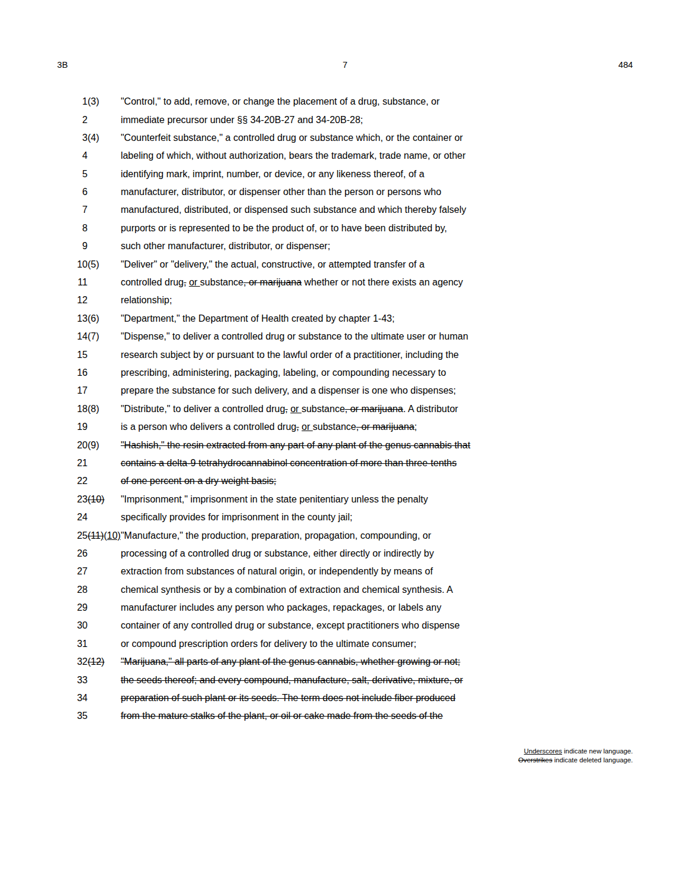3B
7
484
| 1 | (3) | "Control," to add, remove, or change the placement of a drug, substance, or |
| 2 | | immediate precursor under §§ 34-20B-27 and 34-20B-28; |
| 3 | (4) | "Counterfeit substance," a controlled drug or substance which, or the container or |
| 4 | | labeling of which, without authorization, bears the trademark, trade name, or other |
| 5 | | identifying mark, imprint, number, or device, or any likeness thereof, of a |
| 6 | | manufacturer, distributor, or dispenser other than the person or persons who |
| 7 | | manufactured, distributed, or dispensed such substance and which thereby falsely |
| 8 | | purports or is represented to be the product of, or to have been distributed by, |
| 9 | | such other manufacturer, distributor, or dispenser; |
| 10 | (5) | "Deliver" or "delivery," the actual, constructive, or attempted transfer of a |
| 11 | | controlled drug , or substance , or marijuana whether or not there exists an agency |
| 12 | | relationship; |
| 13 | (6) | "Department," the Department of Health created by chapter 1-43; |
| 14 | (7) | "Dispense," to deliver a controlled drug or substance to the ultimate user or human |
| 15 | | research subject by or pursuant to the lawful order of a practitioner, including the |
| 16 | | prescribing, administering, packaging, labeling, or compounding necessary to |
| 17 | | prepare the substance for such delivery, and a dispenser is one who dispenses; |
| 18 | (8) | "Distribute," to deliver a controlled drug , or substance , or marijuana . A distributor |
| 19 | | is a person who delivers a controlled drug , or substance , or marijuana ; |
| 20 | (9) | "Hashish," the resin extracted from any part of any plant of the genus cannabis that |
| 21 | | contains a delta-9 tetrahydrocannabinol concentration of more than three-tenths |
| 22 | | of one percent on a dry weight basis; |
| 23 | (10) | "Imprisonment," imprisonment in the state penitentiary unless the penalty |
| 24 | | specifically provides for imprisonment in the county jail; |
| 25 | (11) (10) | "Manufacture," the production, preparation, propagation, compounding, or |
| 26 | | processing of a controlled drug or substance, either directly or indirectly by |
| 27 | | extraction from substances of natural origin, or independently by means of |
| 28 | | chemical synthesis or by a combination of extraction and chemical synthesis. A |
| 29 | | manufacturer includes any person who packages, repackages, or labels any |
| 30 | | container of any controlled drug or substance, except practitioners who dispense |
| 31 | | or compound prescription orders for delivery to the ultimate consumer; |
| 32 | (12) | "Marijuana," all parts of any plant of the genus cannabis, whether growing or not; |
| 33 | | the seeds thereof; and every compound, manufacture, salt, derivative, mixture, or |
| 34 | | preparation of such plant or its seeds. The term does not include fiber produced |
| 35 | | from the mature stalks of the plant, or oil or cake made from the seeds of the |
Underscores indicate new language.
Overstrikes indicate deleted language.